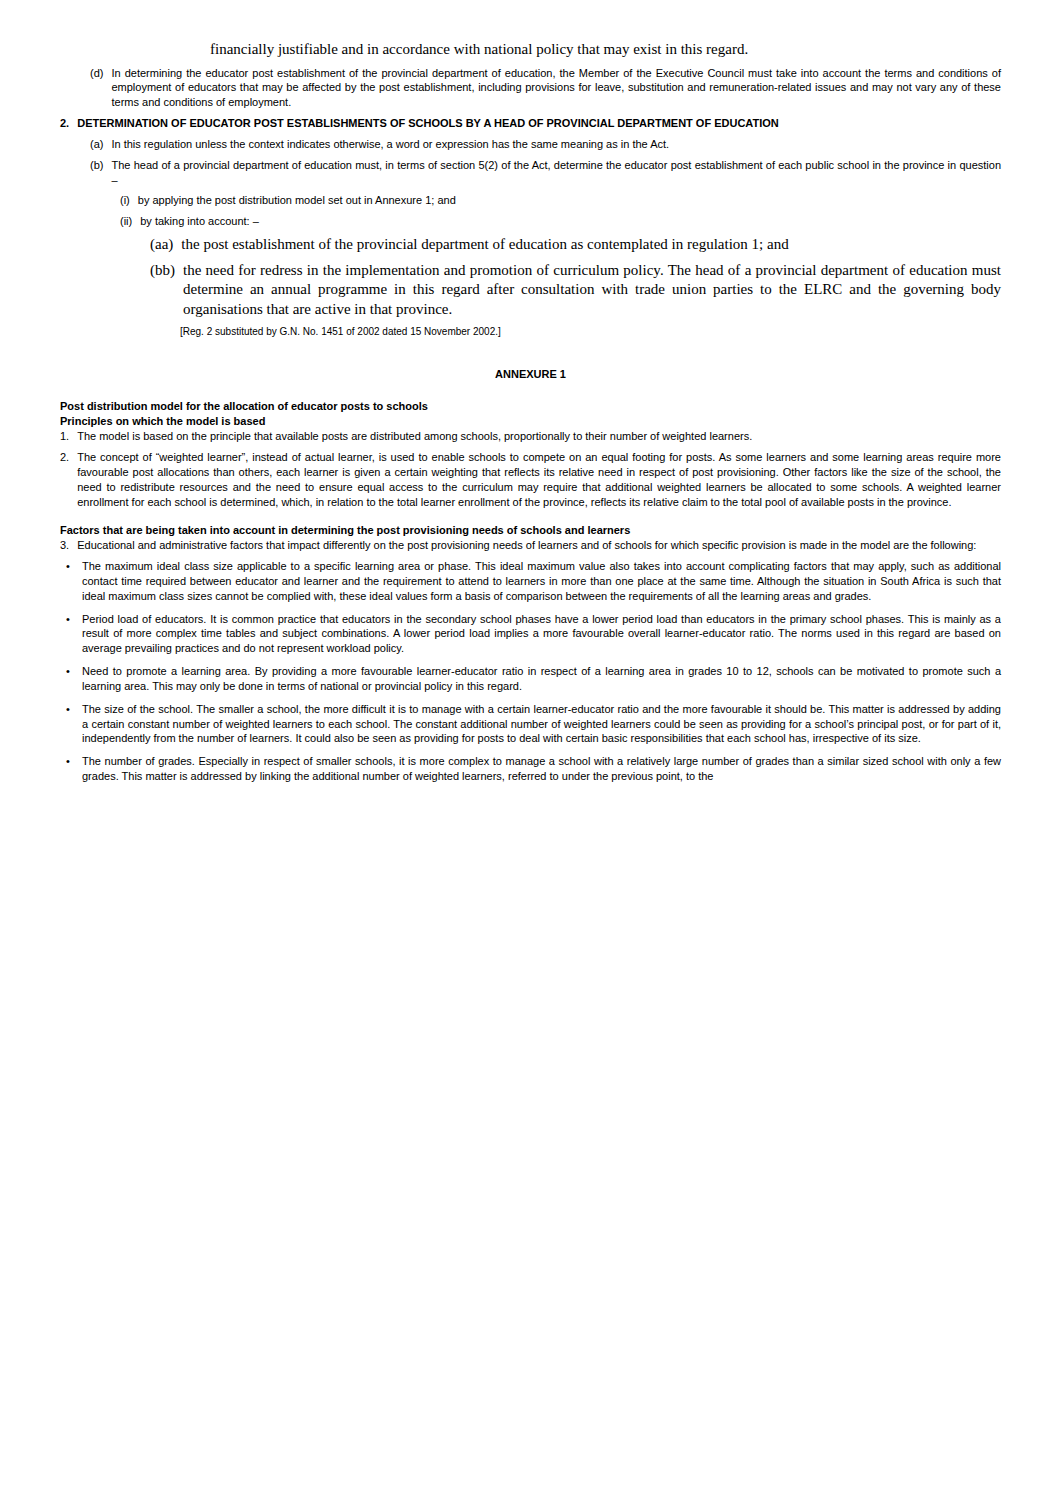financially justifiable and in accordance with national policy that may exist in this regard.
(d)
In determining the educator post establishment of the provincial department of education, the Member of the Executive Council must take into account the terms and conditions of employment of educators that may be affected by the post establishment, including provisions for leave, substitution and remuneration-related issues and may not vary any of these terms and conditions of employment.
2.
DETERMINATION OF EDUCATOR POST ESTABLISHMENTS OF SCHOOLS BY A HEAD OF PROVINCIAL DEPARTMENT OF EDUCATION
(a)
In this regulation unless the context indicates otherwise, a word or expression has the same meaning as in the Act.
(b)
The head of a provincial department of education must, in terms of section 5(2) of the Act, determine the educator post establishment of each public school in the province in question –
(i)
by applying the post distribution model set out in Annexure 1; and
(ii)
by taking into account: –
(aa)
the post establishment of the provincial department of education as contemplated in regulation 1; and
(bb)
the need for redress in the implementation and promotion of curriculum policy. The head of a provincial department of education must determine an annual programme in this regard after consultation with trade union parties to the ELRC and the governing body organisations that are active in that province.
[Reg. 2 substituted by G.N. No. 1451 of 2002 dated 15 November 2002.]
ANNEXURE 1
Post distribution model for the allocation of educator posts to schools
Principles on which the model is based
1.
The model is based on the principle that available posts are distributed among schools, proportionally to their number of weighted learners.
2.
The concept of “weighted learner”, instead of actual learner, is used to enable schools to compete on an equal footing for posts. As some learners and some learning areas require more favourable post allocations than others, each learner is given a certain weighting that reflects its relative need in respect of post provisioning. Other factors like the size of the school, the need to redistribute resources and the need to ensure equal access to the curriculum may require that additional weighted learners be allocated to some schools. A weighted learner enrollment for each school is determined, which, in relation to the total learner enrollment of the province, reflects its relative claim to the total pool of available posts in the province.
Factors that are being taken into account in determining the post provisioning needs of schools and learners
3.
Educational and administrative factors that impact differently on the post provisioning needs of learners and of schools for which specific provision is made in the model are the following:
The maximum ideal class size applicable to a specific learning area or phase. This ideal maximum value also takes into account complicating factors that may apply, such as additional contact time required between educator and learner and the requirement to attend to learners in more than one place at the same time. Although the situation in South Africa is such that ideal maximum class sizes cannot be complied with, these ideal values form a basis of comparison between the requirements of all the learning areas and grades.
Period load of educators. It is common practice that educators in the secondary school phases have a lower period load than educators in the primary school phases. This is mainly as a result of more complex time tables and subject combinations. A lower period load implies a more favourable overall learner-educator ratio. The norms used in this regard are based on average prevailing practices and do not represent workload policy.
Need to promote a learning area. By providing a more favourable learner-educator ratio in respect of a learning area in grades 10 to 12, schools can be motivated to promote such a learning area. This may only be done in terms of national or provincial policy in this regard.
The size of the school. The smaller a school, the more difficult it is to manage with a certain learner-educator ratio and the more favourable it should be. This matter is addressed by adding a certain constant number of weighted learners to each school. The constant additional number of weighted learners could be seen as providing for a school’s principal post, or for part of it, independently from the number of learners. It could also be seen as providing for posts to deal with certain basic responsibilities that each school has, irrespective of its size.
The number of grades. Especially in respect of smaller schools, it is more complex to manage a school with a relatively large number of grades than a similar sized school with only a few grades. This matter is addressed by linking the additional number of weighted learners, referred to under the previous point, to the